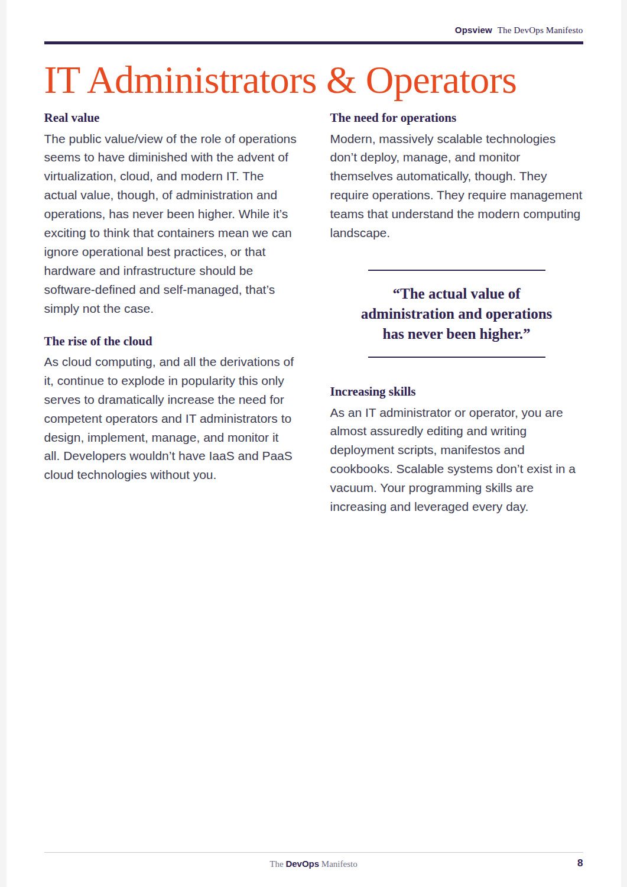Opsview The DevOps Manifesto
IT Administrators & Operators
Real value
The public value/view of the role of operations seems to have diminished with the advent of virtualization, cloud, and modern IT. The actual value, though, of administration and operations, has never been higher. While it’s exciting to think that containers mean we can ignore operational best practices, or that hardware and infrastructure should be software-defined and self-managed, that’s simply not the case.
The rise of the cloud
As cloud computing, and all the derivations of it, continue to explode in popularity this only serves to dramatically increase the need for competent operators and IT administrators to design, implement, manage, and monitor it all. Developers wouldn’t have IaaS and PaaS cloud technologies without you.
The need for operations
Modern, massively scalable technologies don’t deploy, manage, and monitor themselves automatically, though. They require operations. They require management teams that understand the modern computing landscape.
“The actual value of administration and operations has never been higher.”
Increasing skills
As an IT administrator or operator, you are almost assuredly editing and writing deployment scripts, manifestos and cookbooks. Scalable systems don’t exist in a vacuum. Your programming skills are increasing and leveraged every day.
The DevOps Manifesto
8